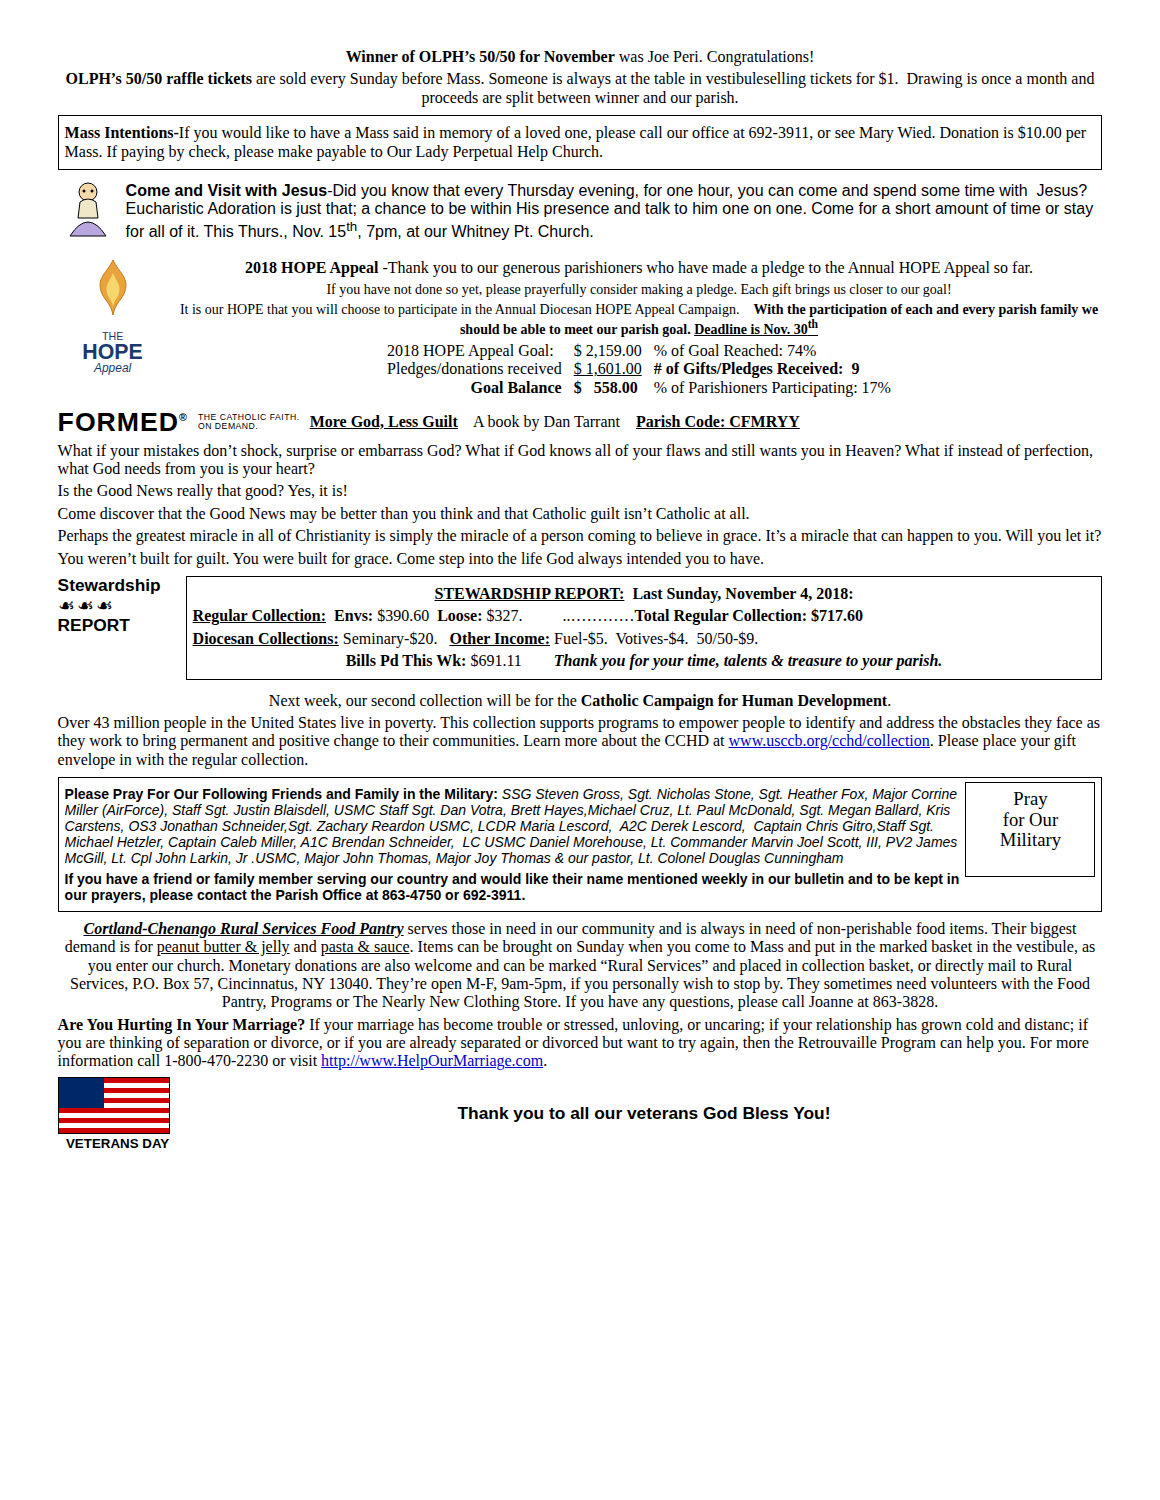Winner of OLPH’s 50/50 for November was Joe Peri. Congratulations!
OLPH’s 50/50 raffle tickets are sold every Sunday before Mass. Someone is always at the table in vestibuleselling tickets for $1. Drawing is once a month and proceeds are split between winner and our parish.
Mass Intentions-If you would like to have a Mass said in memory of a loved one, please call our office at 692-3911, or see Mary Wied. Donation is $10.00 per Mass. If paying by check, please make payable to Our Lady Perpetual Help Church.
Come and Visit with Jesus-Did you know that every Thursday evening, for one hour, you can come and spend some time with Jesus? Eucharistic Adoration is just that; a chance to be within His presence and talk to him one on one. Come for a short amount of time or stay for all of it. This Thurs., Nov. 15th, 7pm, at our Whitney Pt. Church.
THE
HOPE
Appeal
2018 HOPE Appeal -Thank you to our generous parishioners who have made a pledge to the Annual HOPE Appeal so far.
If you have not done so yet, please prayerfully consider making a pledge. Each gift brings us closer to our goal!
It is our HOPE that you will choose to participate in the Annual Diocesan HOPE Appeal Campaign. With the participation of each and every parish family we should be able to meet our parish goal. Deadline is Nov. 30th
| 2018 HOPE Appeal Goal: | $ 2,159.00 | % of Goal Reached: 74% |
| Pledges/donations received | $ 1,601.00 | # of Gifts/Pledges Received: 9 |
| Goal Balance | $ 558.00 | % of Parishioners Participating: 17% |
FORMED®
THE CATHOLIC FAITH.
ON DEMAND.
More God, Less Guilt A book by Dan Tarrant Parish Code: CFMRYY
What if your mistakes don’t shock, surprise or embarrass God? What if God knows all of your flaws and still wants you in Heaven? What if instead of perfection, what God needs from you is your heart?
Is the Good News really that good? Yes, it is!
Come discover that the Good News may be better than you think and that Catholic guilt isn’t Catholic at all.
Perhaps the greatest miracle in all of Christianity is simply the miracle of a person coming to believe in grace. It’s a miracle that can happen to you. Will you let it?
You weren’t built for guilt. You were built for grace. Come step into the life God always intended you to have.
Stewardship
☙☙☙
REPORT
STEWARDSHIP REPORT: Last Sunday, November 4, 2018:
Regular Collection: Envs: $390.60 Loose: $327. ..…………Total Regular Collection: $717.60
Diocesan Collections: Seminary-$20. Other Income: Fuel-$5. Votives-$4. 50/50-$9.
Bills Pd This Wk: $691.11 Thank you for your time, talents & treasure to your parish.
Next week, our second collection will be for the Catholic Campaign for Human Development.
Over 43 million people in the United States live in poverty. This collection supports programs to empower people to identify and address the obstacles they face as they work to bring permanent and positive change to their communities. Learn more about the CCHD at www.usccb.org/cchd/collection. Please place your gift envelope in with the regular collection.
Pray
for Our
Military
Please Pray For Our Following Friends and Family in the Military: SSG Steven Gross, Sgt. Nicholas Stone, Sgt. Heather Fox, Major Corrine Miller (AirForce), Staff Sgt. Justin Blaisdell, USMC Staff Sgt. Dan Votra, Brett Hayes,Michael Cruz, Lt. Paul McDonald, Sgt. Megan Ballard, Kris Carstens, OS3 Jonathan Schneider,Sgt. Zachary Reardon USMC, LCDR Maria Lescord, A2C Derek Lescord, Captain Chris Gitro,Staff Sgt. Michael Hetzler, Captain Caleb Miller, A1C Brendan Schneider, LC USMC Daniel Morehouse, Lt. Commander Marvin Joel Scott, III, PV2 James McGill, Lt. Cpl John Larkin, Jr .USMC, Major John Thomas, Major Joy Thomas & our pastor, Lt. Colonel Douglas Cunningham
If you have a friend or family member serving our country and would like their name mentioned weekly in our bulletin and to be kept in our prayers, please contact the Parish Office at 863-4750 or 692-3911.
Cortland-Chenango Rural Services Food Pantry serves those in need in our community and is always in need of non-perishable food items. Their biggest demand is for peanut butter & jelly and pasta & sauce. Items can be brought on Sunday when you come to Mass and put in the marked basket in the vestibule, as you enter our church. Monetary donations are also welcome and can be marked “Rural Services” and placed in collection basket, or directly mail to Rural Services, P.O. Box 57, Cincinnatus, NY 13040. They’re open M-F, 9am-5pm, if you personally wish to stop by. They sometimes need volunteers with the Food Pantry, Programs or The Nearly New Clothing Store. If you have any questions, please call Joanne at 863-3828.
Are You Hurting In Your Marriage? If your marriage has become trouble or stressed, unloving, or uncaring; if your relationship has grown cold and distanc; if you are thinking of separation or divorce, or if you are already separated or divorced but want to try again, then the Retrouvaille Program can help you. For more information call 1-800-470-2230 or visit http://www.HelpOurMarriage.com.
VETERANS DAY
Thank you to all our veterans God Bless You!